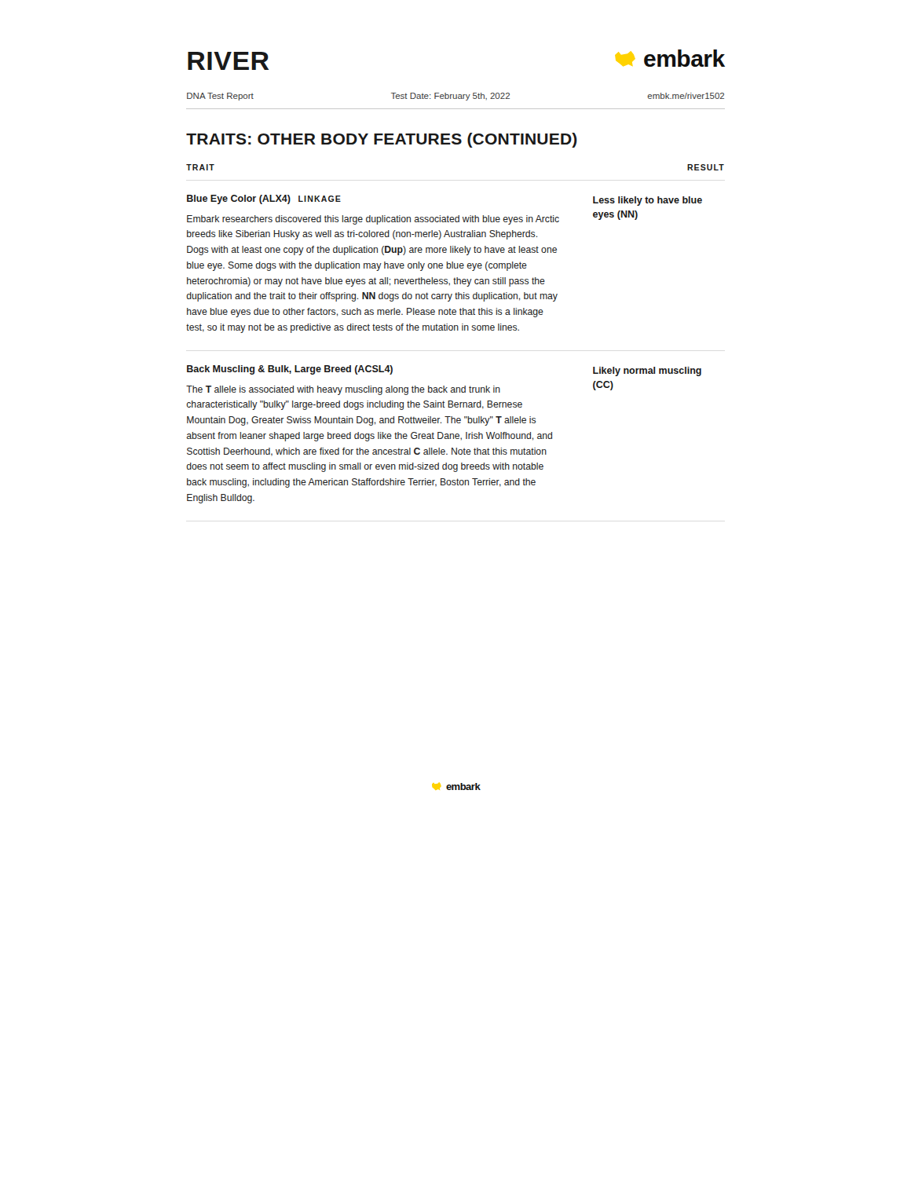RIVER
embark
DNA Test Report
Test Date: February 5th, 2022
embk.me/river1502
Traits: Other Body Features (Continued)
| Trait | Result |
| --- | --- |
| Blue Eye Color (ALX4) LINKAGE Embark researchers discovered this large duplication associated with blue eyes in Arctic breeds like Siberian Husky as well as tri-colored (non-merle) Australian Shepherds. Dogs with at least one copy of the duplication ( Dup ) are more likely to have at least one blue eye. Some dogs with the duplication may have only one blue eye (complete heterochromia) or may not have blue eyes at all; nevertheless, they can still pass the duplication and the trait to their offspring. NN dogs do not carry this duplication, but may have blue eyes due to other factors, such as merle. Please note that this is a linkage test, so it may not be as predictive as direct tests of the mutation in some lines. | Less likely to have blue eyes (NN) |
| Back Muscling & Bulk, Large Breed (ACSL4) The T allele is associated with heavy muscling along the back and trunk in characteristically "bulky" large-breed dogs including the Saint Bernard, Bernese Mountain Dog, Greater Swiss Mountain Dog, and Rottweiler. The "bulky" T allele is absent from leaner shaped large breed dogs like the Great Dane, Irish Wolfhound, and Scottish Deerhound, which are fixed for the ancestral C allele. Note that this mutation does not seem to affect muscling in small or even mid-sized dog breeds with notable back muscling, including the American Staffordshire Terrier, Boston Terrier, and the English Bulldog. | Likely normal muscling (CC) |
embark